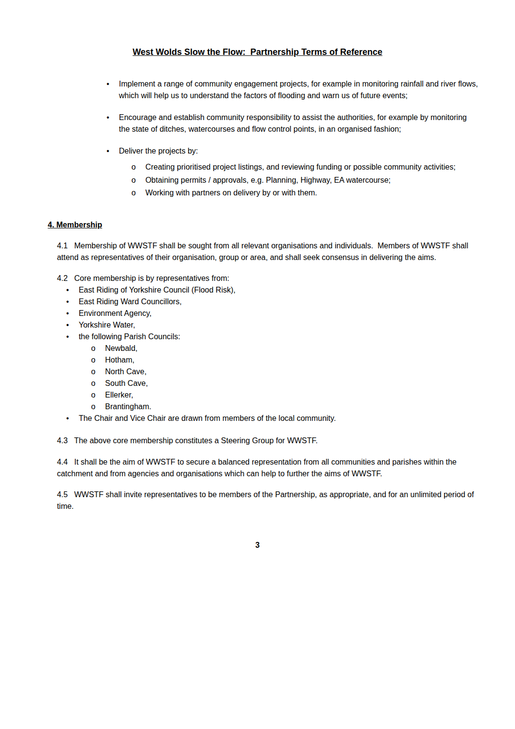West Wolds Slow the Flow: Partnership Terms of Reference
Implement a range of community engagement projects, for example in monitoring rainfall and river flows, which will help us to understand the factors of flooding and warn us of future events;
Encourage and establish community responsibility to assist the authorities, for example by monitoring the state of ditches, watercourses and flow control points, in an organised fashion;
Deliver the projects by:
Creating prioritised project listings, and reviewing funding or possible community activities;
Obtaining permits / approvals, e.g. Planning, Highway, EA watercourse;
Working with partners on delivery by or with them.
4. Membership
4.1 Membership of WWSTF shall be sought from all relevant organisations and individuals. Members of WWSTF shall attend as representatives of their organisation, group or area, and shall seek consensus in delivering the aims.
4.2 Core membership is by representatives from:
East Riding of Yorkshire Council (Flood Risk),
East Riding Ward Councillors,
Environment Agency,
Yorkshire Water,
the following Parish Councils:
Newbald,
Hotham,
North Cave,
South Cave,
Ellerker,
Brantingham.
The Chair and Vice Chair are drawn from members of the local community.
4.3 The above core membership constitutes a Steering Group for WWSTF.
4.4 It shall be the aim of WWSTF to secure a balanced representation from all communities and parishes within the catchment and from agencies and organisations which can help to further the aims of WWSTF.
4.5 WWSTF shall invite representatives to be members of the Partnership, as appropriate, and for an unlimited period of time.
3